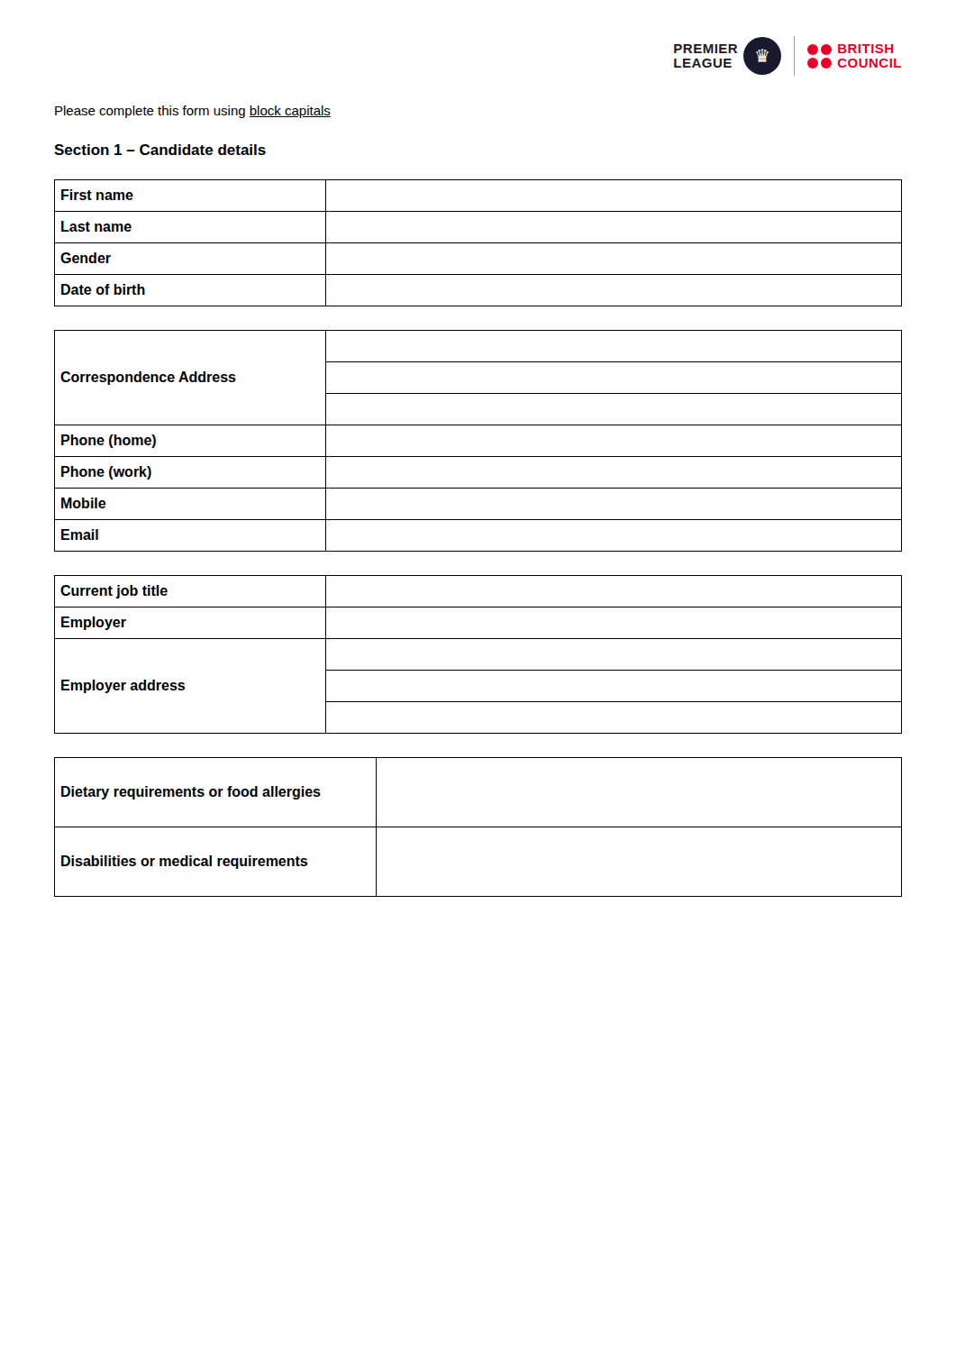PREMIER
LEAGUE
♛
BRITISH
COUNCIL
Please complete this form using block capitals
Section 1 – Candidate details
| First name | |
| Last name | |
| Gender | |
| Date of birth | |
| Correspondence Address | |
| Phone (home) | |
| Phone (work) | |
| Mobile | |
| Email | |
| Current job title | |
| Employer | |
| Employer address | |
| Dietary requirements or food allergies | |
| Disabilities or medical requirements | |